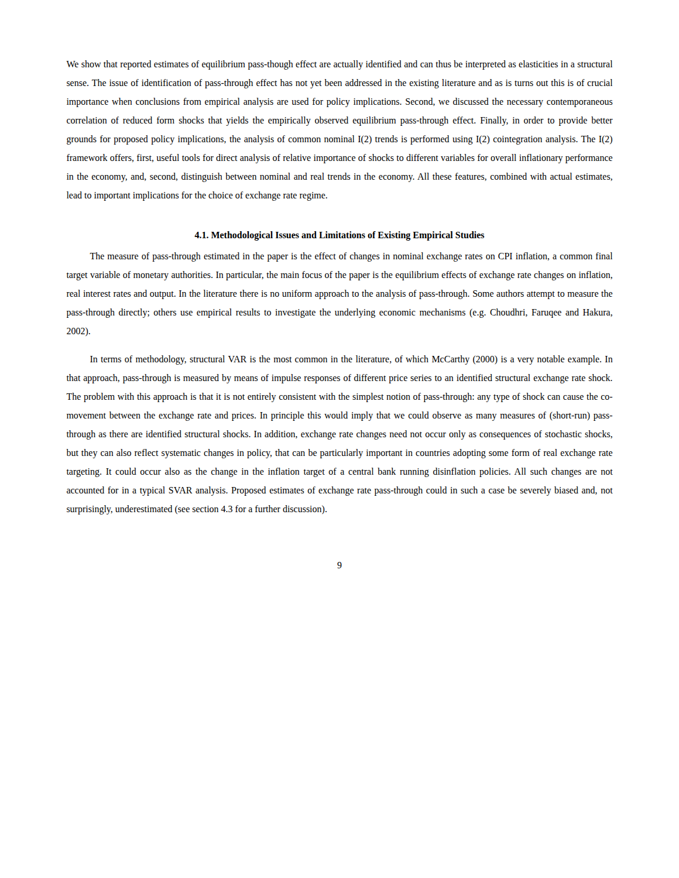We show that reported estimates of equilibrium pass-though effect are actually identified and can thus be interpreted as elasticities in a structural sense. The issue of identification of pass-through effect has not yet been addressed in the existing literature and as is turns out this is of crucial importance when conclusions from empirical analysis are used for policy implications. Second, we discussed the necessary contemporaneous correlation of reduced form shocks that yields the empirically observed equilibrium pass-through effect. Finally, in order to provide better grounds for proposed policy implications, the analysis of common nominal I(2) trends is performed using I(2) cointegration analysis. The I(2) framework offers, first, useful tools for direct analysis of relative importance of shocks to different variables for overall inflationary performance in the economy, and, second, distinguish between nominal and real trends in the economy. All these features, combined with actual estimates, lead to important implications for the choice of exchange rate regime.
4.1. Methodological Issues and Limitations of Existing Empirical Studies
The measure of pass-through estimated in the paper is the effect of changes in nominal exchange rates on CPI inflation, a common final target variable of monetary authorities. In particular, the main focus of the paper is the equilibrium effects of exchange rate changes on inflation, real interest rates and output. In the literature there is no uniform approach to the analysis of pass-through. Some authors attempt to measure the pass-through directly; others use empirical results to investigate the underlying economic mechanisms (e.g. Choudhri, Faruqee and Hakura, 2002).
In terms of methodology, structural VAR is the most common in the literature, of which McCarthy (2000) is a very notable example. In that approach, pass-through is measured by means of impulse responses of different price series to an identified structural exchange rate shock. The problem with this approach is that it is not entirely consistent with the simplest notion of pass-through: any type of shock can cause the co-movement between the exchange rate and prices. In principle this would imply that we could observe as many measures of (short-run) pass-through as there are identified structural shocks. In addition, exchange rate changes need not occur only as consequences of stochastic shocks, but they can also reflect systematic changes in policy, that can be particularly important in countries adopting some form of real exchange rate targeting. It could occur also as the change in the inflation target of a central bank running disinflation policies. All such changes are not accounted for in a typical SVAR analysis. Proposed estimates of exchange rate pass-through could in such a case be severely biased and, not surprisingly, underestimated (see section 4.3 for a further discussion).
9